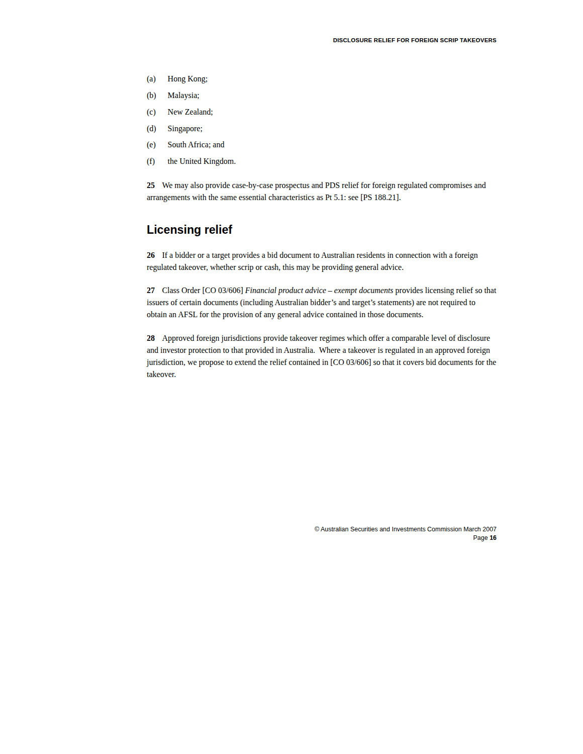Disclosure relief for foreign scrip takeovers
(a) Hong Kong;
(b) Malaysia;
(c) New Zealand;
(d) Singapore;
(e) South Africa; and
(f) the United Kingdom.
25 We may also provide case-by-case prospectus and PDS relief for foreign regulated compromises and arrangements with the same essential characteristics as Pt 5.1: see [PS 188.21].
Licensing relief
26 If a bidder or a target provides a bid document to Australian residents in connection with a foreign regulated takeover, whether scrip or cash, this may be providing general advice.
27 Class Order [CO 03/606] Financial product advice – exempt documents provides licensing relief so that issuers of certain documents (including Australian bidder’s and target’s statements) are not required to obtain an AFSL for the provision of any general advice contained in those documents.
28 Approved foreign jurisdictions provide takeover regimes which offer a comparable level of disclosure and investor protection to that provided in Australia. Where a takeover is regulated in an approved foreign jurisdiction, we propose to extend the relief contained in [CO 03/606] so that it covers bid documents for the takeover.
© Australian Securities and Investments Commission March 2007
Page 16